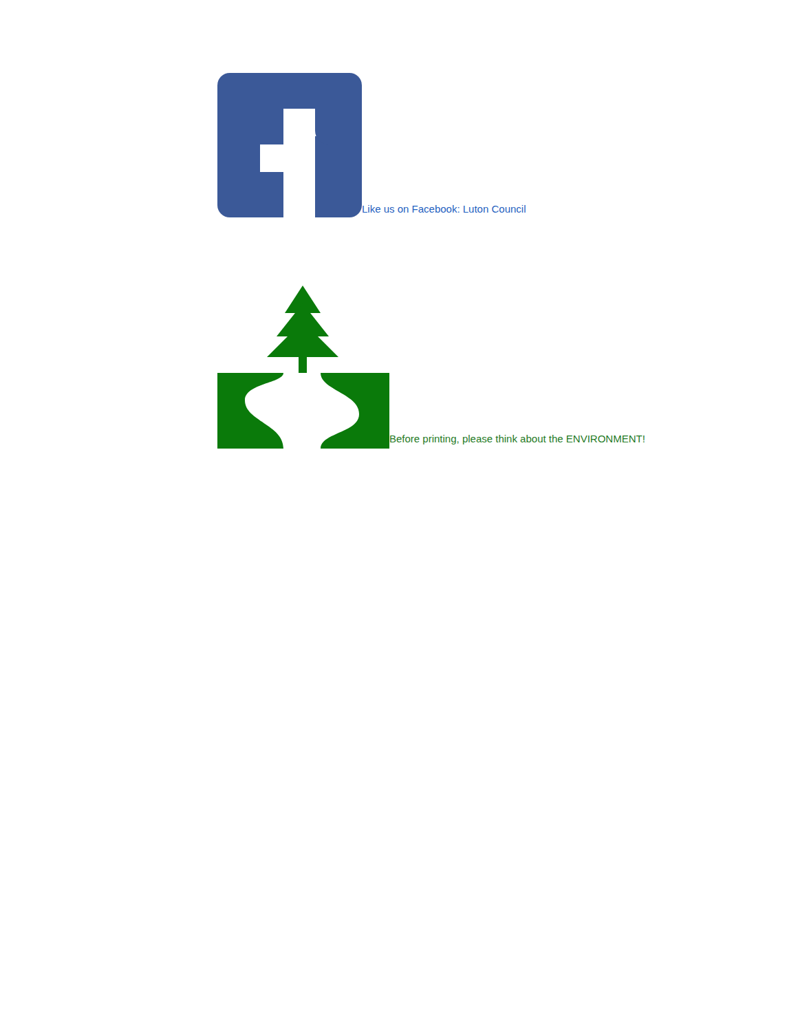Like us on Facebook: Luton Council
Before printing, please think about the ENVIRONMENT!